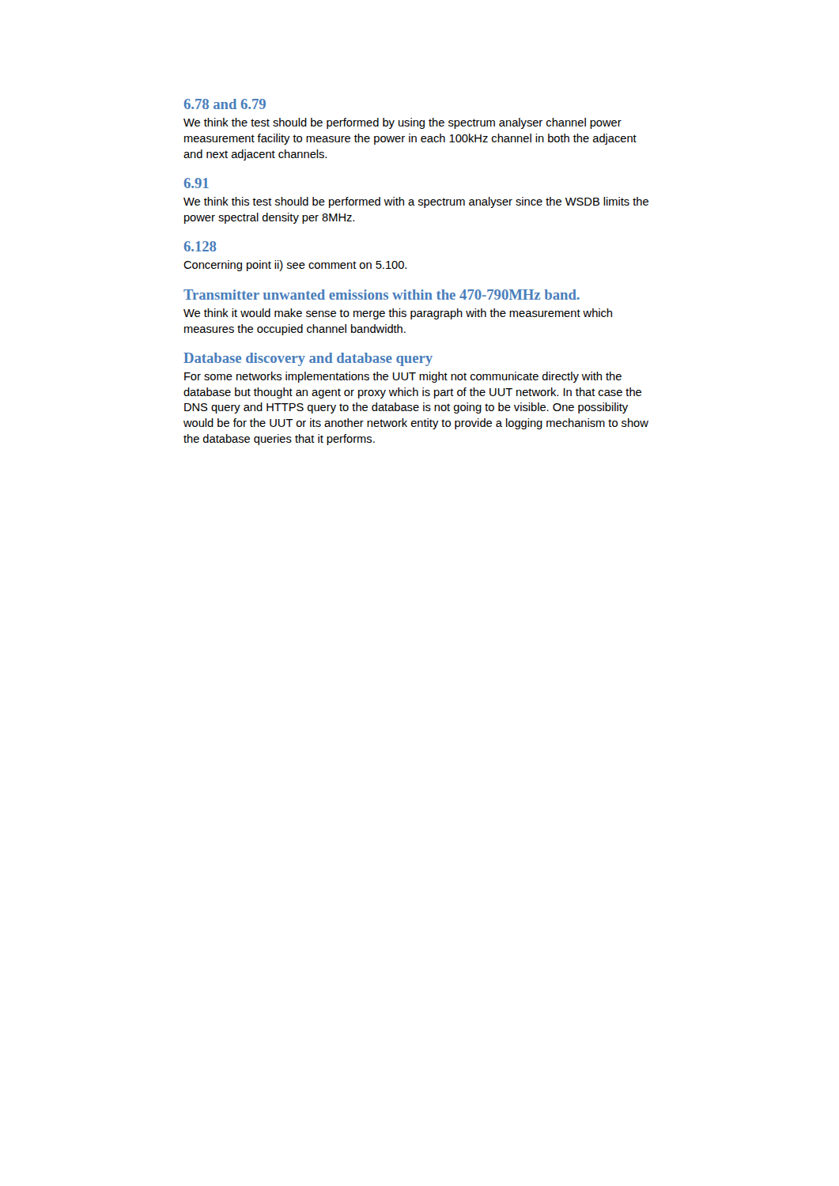6.78 and 6.79
We think the test should be performed by using the spectrum analyser channel power measurement facility to measure the power in each 100kHz channel in both the adjacent and next adjacent channels.
6.91
We think this test should be performed with a spectrum analyser since the WSDB limits the power spectral density per 8MHz.
6.128
Concerning point ii) see comment on 5.100.
Transmitter unwanted emissions within the 470-790MHz band.
We think it would make sense to merge this paragraph with the measurement which measures the occupied channel bandwidth.
Database discovery and database query
For some networks implementations the UUT might not communicate directly with the database but thought an agent or proxy which is part of the UUT network. In that case the DNS query and HTTPS query to the database is not going to be visible. One possibility would be for the UUT or its another network entity to provide a logging mechanism to show the database queries that it performs.